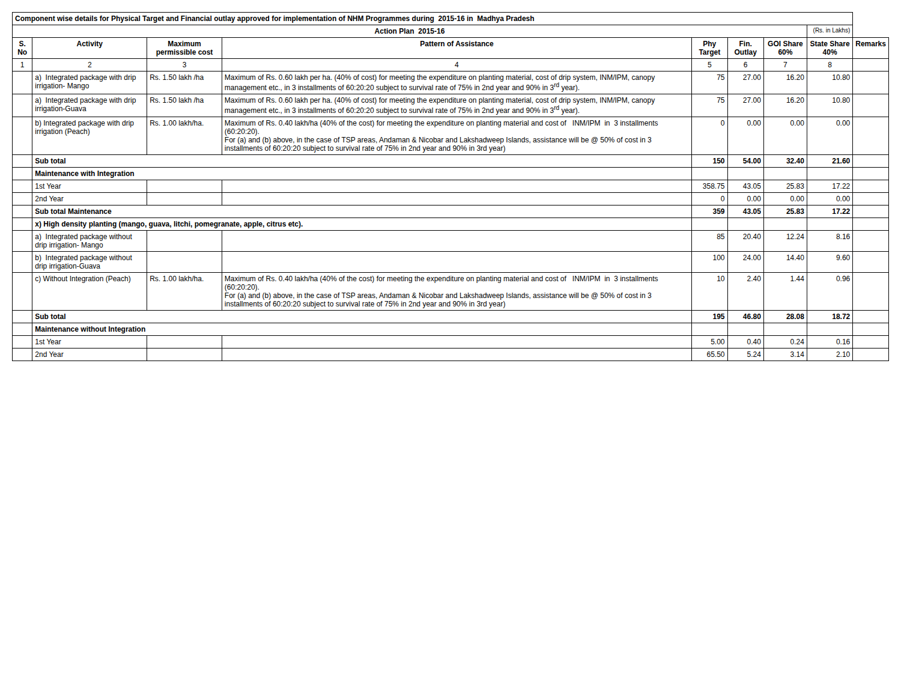| Component wise details for Physical Target and Financial outlay approved for implementation of NHM Programmes during 2015-16 in Madhya Pradesh |
| Action Plan 2015-16 | (Rs. in Lakhs) |
| S. No | Activity | Maximum permissible cost | Pattern of Assistance | Phy Target | Fin. Outlay | GOI Share 60% | State Share 40% | Remarks |
| 1 | 2 | 3 | 4 | 5 | 6 | 7 | 8 | |
| | a) Integrated package with drip irrigation- Mango | Rs. 1.50 lakh /ha | Maximum of Rs. 0.60 lakh per ha. (40% of cost) for meeting the expenditure on planting material, cost of drip system, INM/IPM, canopy management etc., in 3 installments of 60:20:20 subject to survival rate of 75% in 2nd year and 90% in 3 rd year). | 75 | 27.00 | 16.20 | 10.80 | |
| | a) Integrated package with drip irrigation-Guava | Rs. 1.50 lakh /ha | Maximum of Rs. 0.60 lakh per ha. (40% of cost) for meeting the expenditure on planting material, cost of drip system, INM/IPM, canopy management etc., in 3 installments of 60:20:20 subject to survival rate of 75% in 2nd year and 90% in 3 rd year). | 75 | 27.00 | 16.20 | 10.80 | |
| | b) Integrated package with drip irrigation (Peach) | Rs. 1.00 lakh/ha. | Maximum of Rs. 0.40 lakh/ha (40% of the cost) for meeting the expenditure on planting material and cost of INM/IPM in 3 installments (60:20:20). For (a) and (b) above, in the case of TSP areas, Andaman & Nicobar and Lakshadweep Islands, assistance will be @ 50% of cost in 3 installments of 60:20:20 subject to survival rate of 75% in 2nd year and 90% in 3rd year) | 0 | 0.00 | 0.00 | 0.00 | |
| | Sub total | 150 | 54.00 | 32.40 | 21.60 | |
| | Maintenance with Integration | | | | | |
| | 1st Year | | | 358.75 | 43.05 | 25.83 | 17.22 | |
| | 2nd Year | | | 0 | 0.00 | 0.00 | 0.00 | |
| | Sub total Maintenance | 359 | 43.05 | 25.83 | 17.22 | |
| | x) High density planting (mango, guava, litchi, pomegranate, apple, citrus etc). | | | | | |
| | a) Integrated package without drip irrigation- Mango | | | 85 | 20.40 | 12.24 | 8.16 | |
| | b) Integrated package without drip irrigation-Guava | | | 100 | 24.00 | 14.40 | 9.60 | |
| | c) Without Integration (Peach) | Rs. 1.00 lakh/ha. | Maximum of Rs. 0.40 lakh/ha (40% of the cost) for meeting the expenditure on planting material and cost of INM/IPM in 3 installments (60:20:20). For (a) and (b) above, in the case of TSP areas, Andaman & Nicobar and Lakshadweep Islands, assistance will be @ 50% of cost in 3 installments of 60:20:20 subject to survival rate of 75% in 2nd year and 90% in 3rd year) | 10 | 2.40 | 1.44 | 0.96 | |
| | Sub total | 195 | 46.80 | 28.08 | 18.72 | |
| | Maintenance without Integration | | | | | |
| | 1st Year | | | 5.00 | 0.40 | 0.24 | 0.16 | |
| | 2nd Year | | | 65.50 | 5.24 | 3.14 | 2.10 | |